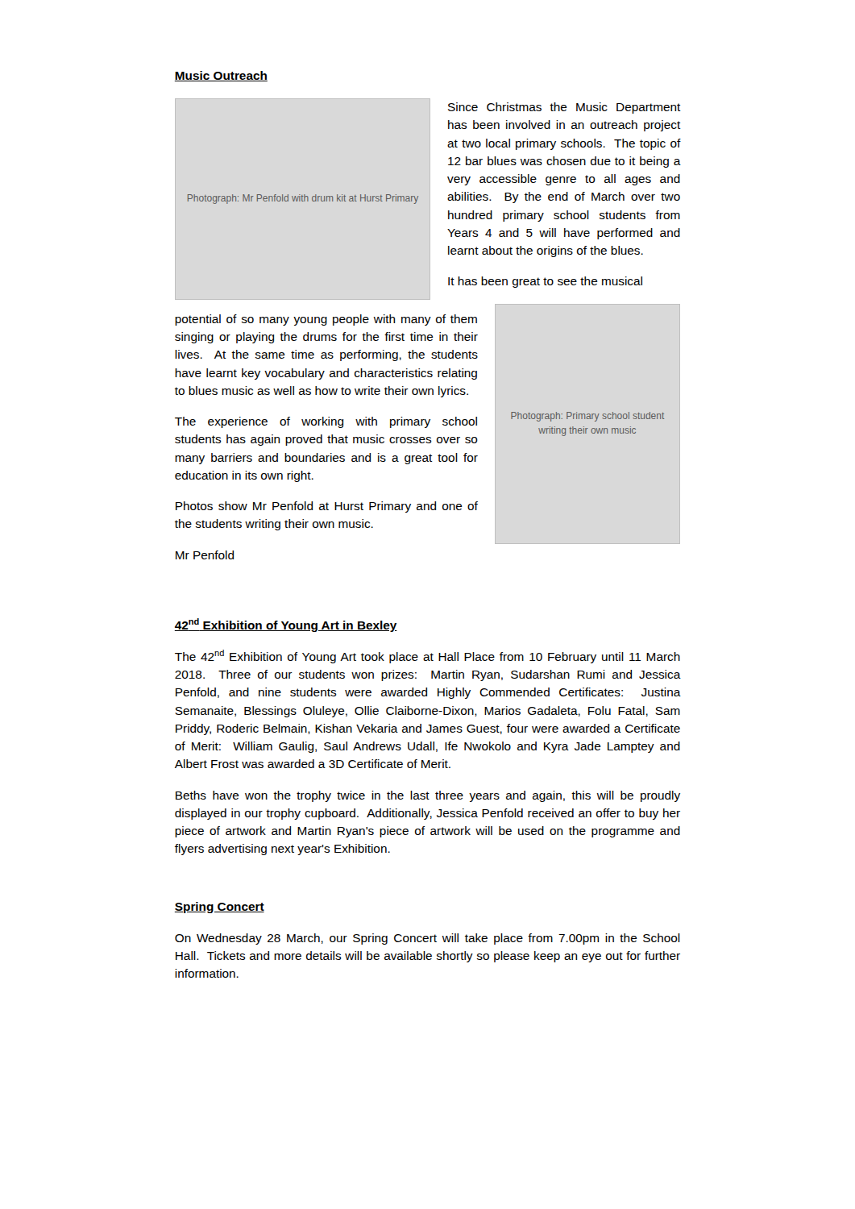Music Outreach
Photograph: Mr Penfold with drum kit at Hurst Primary
Since Christmas the Music Department has been involved in an outreach project at two local primary schools. The topic of 12 bar blues was chosen due to it being a very accessible genre to all ages and abilities. By the end of March over two hundred primary school students from Years 4 and 5 will have performed and learnt about the origins of the blues.
It has been great to see the musical
Photograph: Primary school student writing their own music
potential of so many young people with many of them singing or playing the drums for the first time in their lives. At the same time as performing, the students have learnt key vocabulary and characteristics relating to blues music as well as how to write their own lyrics.
The experience of working with primary school students has again proved that music crosses over so many barriers and boundaries and is a great tool for education in its own right.
Photos show Mr Penfold at Hurst Primary and one of the students writing their own music.
Mr Penfold
42nd Exhibition of Young Art in Bexley
The 42nd Exhibition of Young Art took place at Hall Place from 10 February until 11 March 2018. Three of our students won prizes: Martin Ryan, Sudarshan Rumi and Jessica Penfold, and nine students were awarded Highly Commended Certificates: Justina Semanaite, Blessings Oluleye, Ollie Claiborne-Dixon, Marios Gadaleta, Folu Fatal, Sam Priddy, Roderic Belmain, Kishan Vekaria and James Guest, four were awarded a Certificate of Merit: William Gaulig, Saul Andrews Udall, Ife Nwokolo and Kyra Jade Lamptey and Albert Frost was awarded a 3D Certificate of Merit.
Beths have won the trophy twice in the last three years and again, this will be proudly displayed in our trophy cupboard. Additionally, Jessica Penfold received an offer to buy her piece of artwork and Martin Ryan's piece of artwork will be used on the programme and flyers advertising next year's Exhibition.
Spring Concert
On Wednesday 28 March, our Spring Concert will take place from 7.00pm in the School Hall. Tickets and more details will be available shortly so please keep an eye out for further information.